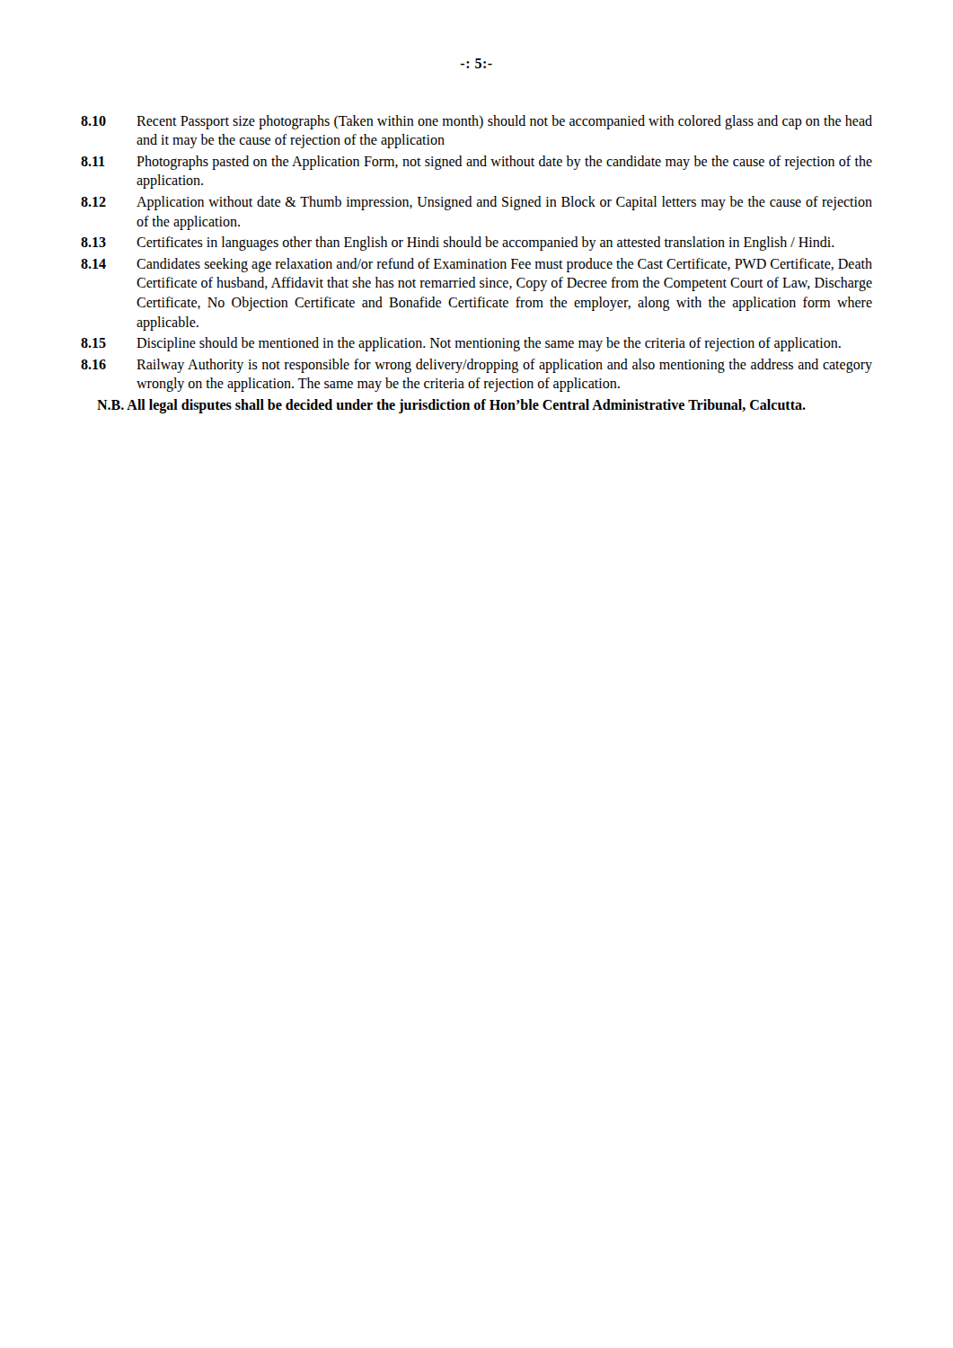-: 5:-
8.10 Recent Passport size photographs (Taken within one month) should not be accompanied with colored glass and cap on the head and it may be the cause of rejection of the application
8.11 Photographs pasted on the Application Form, not signed and without date by the candidate may be the cause of rejection of the application.
8.12 Application without date & Thumb impression, Unsigned and Signed in Block or Capital letters may be the cause of rejection of the application.
8.13 Certificates in languages other than English or Hindi should be accompanied by an attested translation in English / Hindi.
8.14 Candidates seeking age relaxation and/or refund of Examination Fee must produce the Cast Certificate, PWD Certificate, Death Certificate of husband, Affidavit that she has not remarried since, Copy of Decree from the Competent Court of Law, Discharge Certificate, No Objection Certificate and Bonafide Certificate from the employer, along with the application form where applicable.
8.15 Discipline should be mentioned in the application. Not mentioning the same may be the criteria of rejection of application.
8.16 Railway Authority is not responsible for wrong delivery/dropping of application and also mentioning the address and category wrongly on the application. The same may be the criteria of rejection of application.
N.B. All legal disputes shall be decided under the jurisdiction of Hon’ble Central Administrative Tribunal, Calcutta.